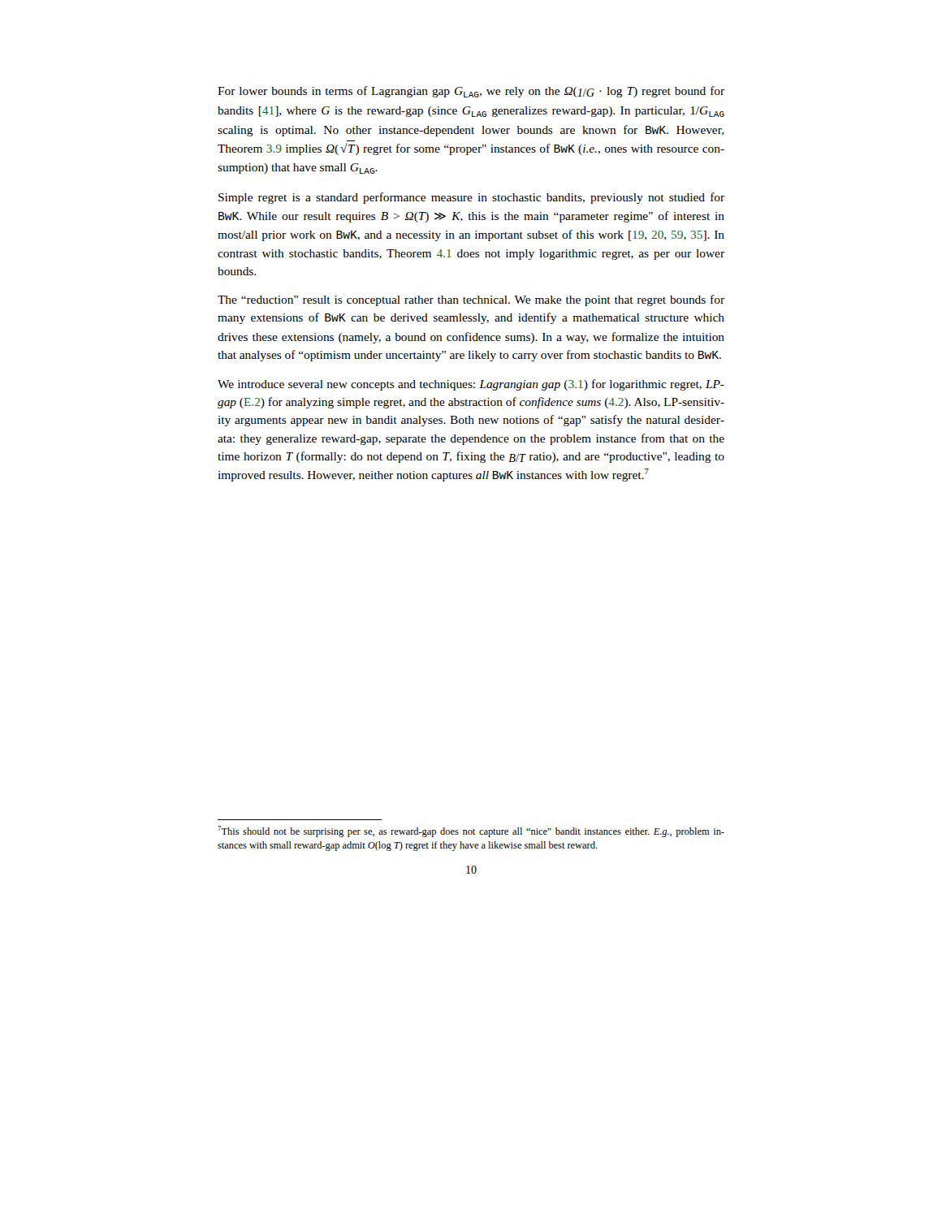For lower bounds in terms of Lagrangian gap GLAG, we rely on the Ω(1/G · log T) regret bound for bandits [41], where G is the reward-gap (since GLAG generalizes reward-gap). In particular, 1/GLAG scaling is optimal. No other instance-dependent lower bounds are known for BwK. However, Theorem 3.9 implies Ω(T) regret for some “proper" instances of BwK (i.e., ones with resource consumption) that have small GLAG.
Simple regret is a standard performance measure in stochastic bandits, previously not studied for BwK. While our result requires B > Ω(T) ≫ K, this is the main “parameter regime" of interest in most/all prior work on BwK, and a necessity in an important subset of this work [19, 20, 59, 35]. In contrast with stochastic bandits, Theorem 4.1 does not imply logarithmic regret, as per our lower bounds.
The “reduction" result is conceptual rather than technical. We make the point that regret bounds for many extensions of BwK can be derived seamlessly, and identify a mathematical structure which drives these extensions (namely, a bound on confidence sums). In a way, we formalize the intuition that analyses of “optimism under uncertainty" are likely to carry over from stochastic bandits to BwK.
We introduce several new concepts and techniques: Lagrangian gap (3.1) for logarithmic regret, LP-gap (E.2) for analyzing simple regret, and the abstraction of confidence sums (4.2). Also, LP-sensitivity arguments appear new in bandit analyses. Both new notions of “gap" satisfy the natural desiderata: they generalize reward-gap, separate the dependence on the problem instance from that on the time horizon T (formally: do not depend on T, fixing the B/T ratio), and are “productive", leading to improved results. However, neither notion captures all BwK instances with low regret.7
7This should not be surprising per se, as reward-gap does not capture all “nice" bandit instances either. E.g., problem instances with small reward-gap admit O(log T) regret if they have a likewise small best reward.
10